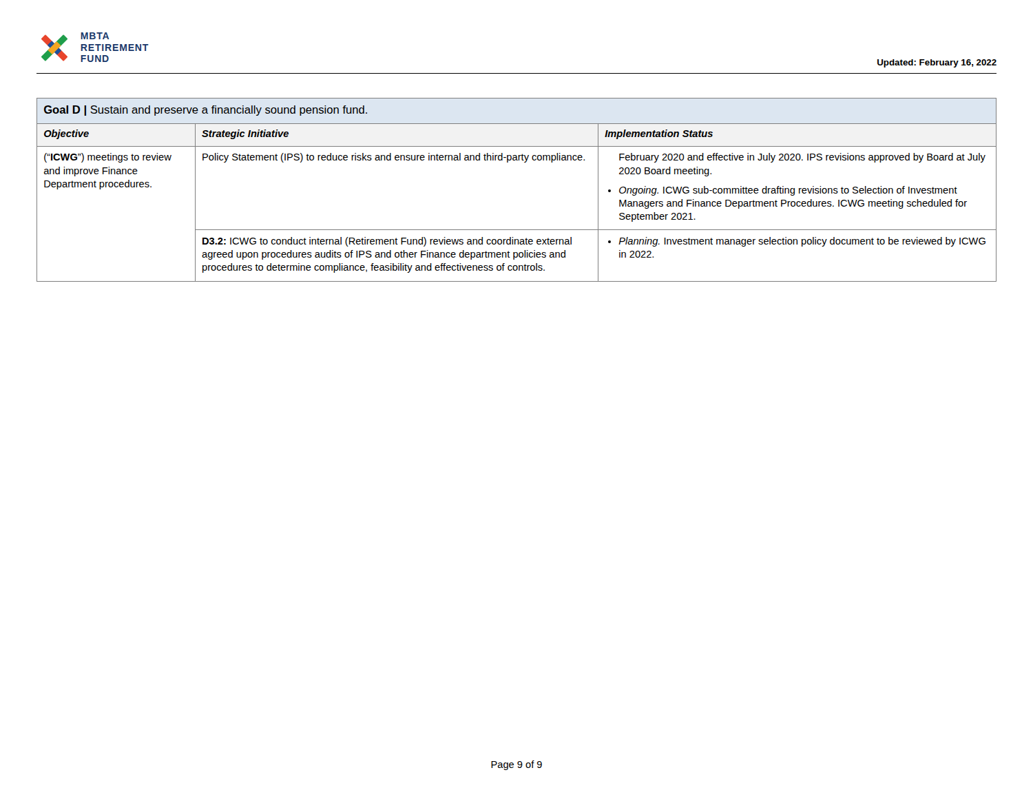MBTA
Retirement
Fund
Updated: February 16, 2022
| Goal D / Sustain and preserve a financially sound pension fund. |
| --- |
| Objective | Strategic Initiative | Implementation Status |
| (“ ICWG ”) meetings to review and improve Finance Department procedures. | Policy Statement (IPS) to reduce risks and ensure internal and third-party compliance. | February 2020 and effective in July 2020. IPS revisions approved by Board at July 2020 Board meeting. Ongoing. ICWG sub-committee drafting revisions to Selection of Investment Managers and Finance Department Procedures. ICWG meeting scheduled for September 2021. |
| D3.2: ICWG to conduct internal (Retirement Fund) reviews and coordinate external agreed upon procedures audits of IPS and other Finance department policies and procedures to determine compliance, feasibility and effectiveness of controls. | Planning. Investment manager selection policy document to be reviewed by ICWG in 2022. |
Page 9 of 9